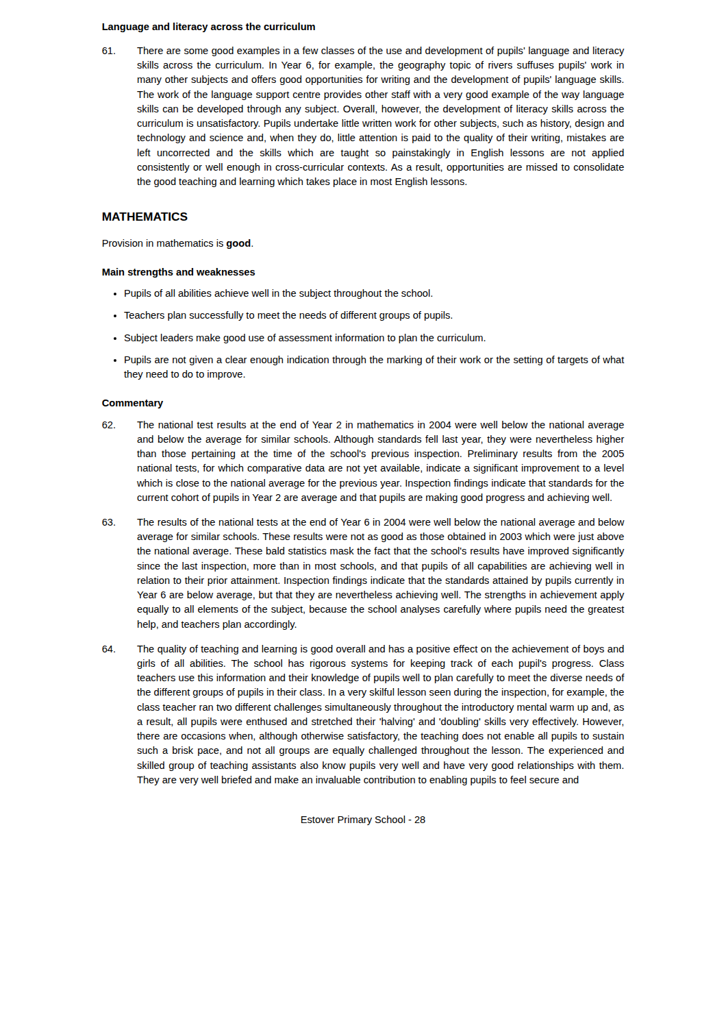Language and literacy across the curriculum
61. There are some good examples in a few classes of the use and development of pupils' language and literacy skills across the curriculum. In Year 6, for example, the geography topic of rivers suffuses pupils' work in many other subjects and offers good opportunities for writing and the development of pupils' language skills. The work of the language support centre provides other staff with a very good example of the way language skills can be developed through any subject. Overall, however, the development of literacy skills across the curriculum is unsatisfactory. Pupils undertake little written work for other subjects, such as history, design and technology and science and, when they do, little attention is paid to the quality of their writing, mistakes are left uncorrected and the skills which are taught so painstakingly in English lessons are not applied consistently or well enough in cross-curricular contexts. As a result, opportunities are missed to consolidate the good teaching and learning which takes place in most English lessons.
MATHEMATICS
Provision in mathematics is good.
Main strengths and weaknesses
Pupils of all abilities achieve well in the subject throughout the school.
Teachers plan successfully to meet the needs of different groups of pupils.
Subject leaders make good use of assessment information to plan the curriculum.
Pupils are not given a clear enough indication through the marking of their work or the setting of targets of what they need to do to improve.
Commentary
62. The national test results at the end of Year 2 in mathematics in 2004 were well below the national average and below the average for similar schools. Although standards fell last year, they were nevertheless higher than those pertaining at the time of the school's previous inspection. Preliminary results from the 2005 national tests, for which comparative data are not yet available, indicate a significant improvement to a level which is close to the national average for the previous year. Inspection findings indicate that standards for the current cohort of pupils in Year 2 are average and that pupils are making good progress and achieving well.
63. The results of the national tests at the end of Year 6 in 2004 were well below the national average and below average for similar schools. These results were not as good as those obtained in 2003 which were just above the national average. These bald statistics mask the fact that the school's results have improved significantly since the last inspection, more than in most schools, and that pupils of all capabilities are achieving well in relation to their prior attainment. Inspection findings indicate that the standards attained by pupils currently in Year 6 are below average, but that they are nevertheless achieving well. The strengths in achievement apply equally to all elements of the subject, because the school analyses carefully where pupils need the greatest help, and teachers plan accordingly.
64. The quality of teaching and learning is good overall and has a positive effect on the achievement of boys and girls of all abilities. The school has rigorous systems for keeping track of each pupil's progress. Class teachers use this information and their knowledge of pupils well to plan carefully to meet the diverse needs of the different groups of pupils in their class. In a very skilful lesson seen during the inspection, for example, the class teacher ran two different challenges simultaneously throughout the introductory mental warm up and, as a result, all pupils were enthused and stretched their 'halving' and 'doubling' skills very effectively. However, there are occasions when, although otherwise satisfactory, the teaching does not enable all pupils to sustain such a brisk pace, and not all groups are equally challenged throughout the lesson. The experienced and skilled group of teaching assistants also know pupils very well and have very good relationships with them. They are very well briefed and make an invaluable contribution to enabling pupils to feel secure and
Estover Primary School - 28